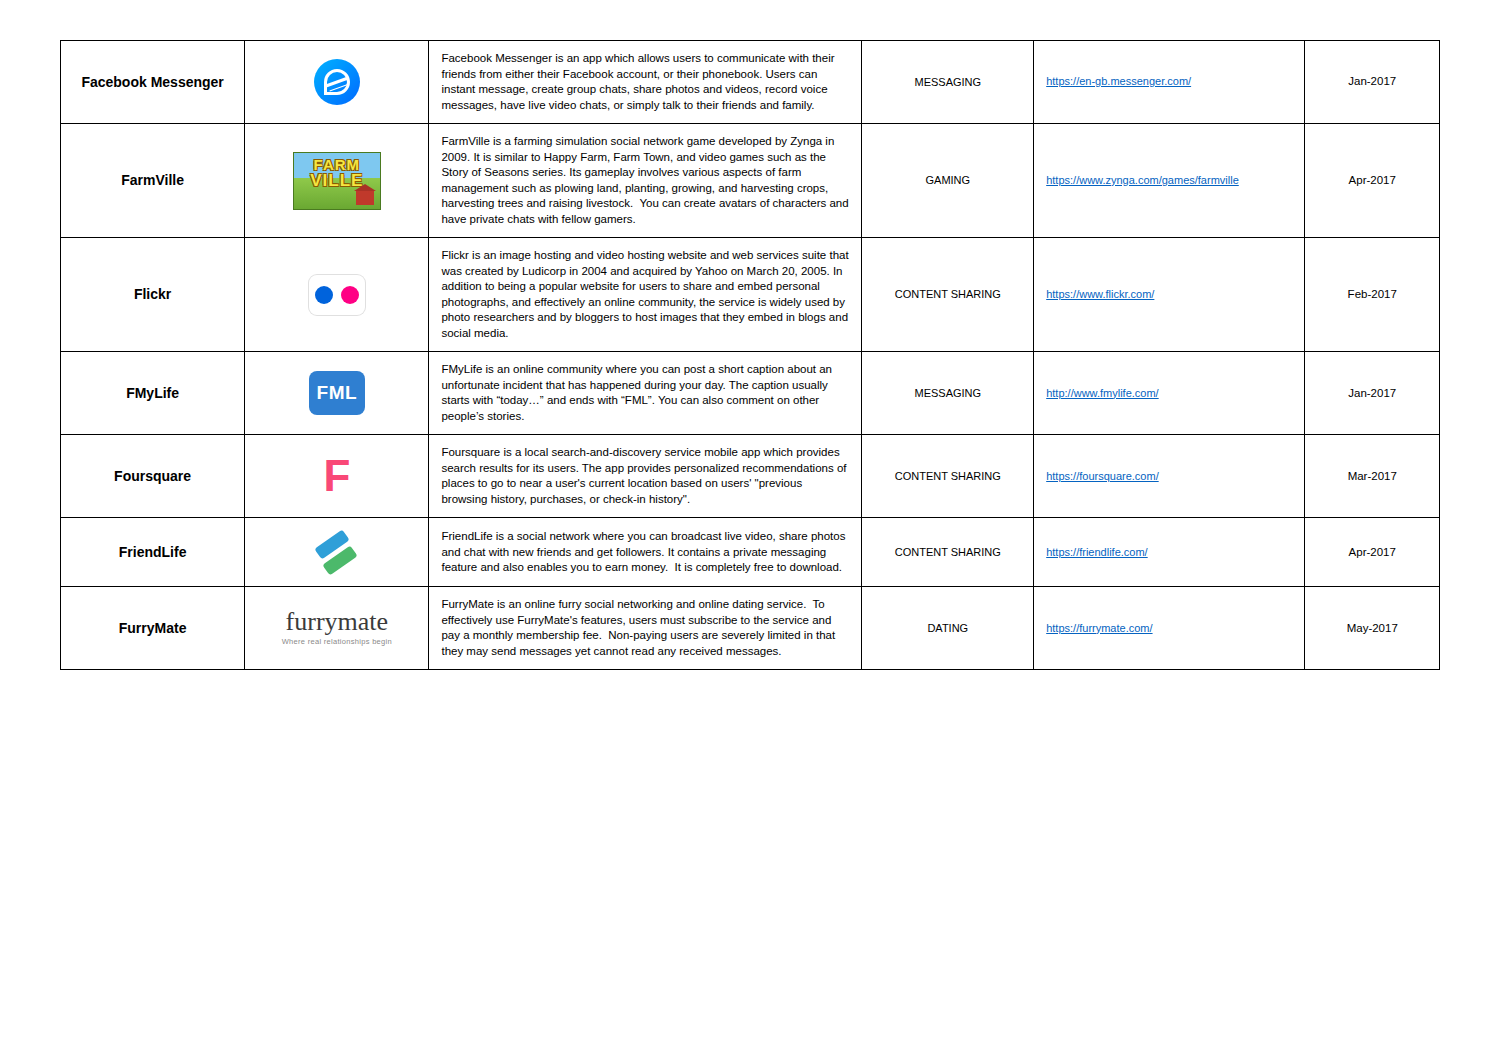| Facebook Messenger | | Facebook Messenger is an app which allows users to communicate with their friends from either their Facebook account, or their phonebook. Users can instant message, create group chats, share photos and videos, record voice messages, have live video chats, or simply talk to their friends and family. | MESSAGING | https://en-gb.messenger.com/ | Jan-2017 |
| FarmVille | FARM VILLE | FarmVille is a farming simulation social network game developed by Zynga in 2009. It is similar to Happy Farm, Farm Town, and video games such as the Story of Seasons series. Its gameplay involves various aspects of farm management such as plowing land, planting, growing, and harvesting crops, harvesting trees and raising livestock. You can create avatars of characters and have private chats with fellow gamers. | GAMING | https://www.zynga.com/games/farmville | Apr-2017 |
| Flickr | | Flickr is an image hosting and video hosting website and web services suite that was created by Ludicorp in 2004 and acquired by Yahoo on March 20, 2005. In addition to being a popular website for users to share and embed personal photographs, and effectively an online community, the service is widely used by photo researchers and by bloggers to host images that they embed in blogs and social media. | CONTENT SHARING | https://www.flickr.com/ | Feb-2017 |
| FMyLife | FML | FMyLife is an online community where you can post a short caption about an unfortunate incident that has happened during your day. The caption usually starts with “today…” and ends with “FML”. You can also comment on other people’s stories. | MESSAGING | http://www.fmylife.com/ | Jan-2017 |
| Foursquare | F | Foursquare is a local search-and-discovery service mobile app which provides search results for its users. The app provides personalized recommendations of places to go to near a user's current location based on users' "previous browsing history, purchases, or check-in history". | CONTENT SHARING | https://foursquare.com/ | Mar-2017 |
| FriendLife | | FriendLife is a social network where you can broadcast live video, share photos and chat with new friends and get followers. It contains a private messaging feature and also enables you to earn money. It is completely free to download. | CONTENT SHARING | https://friendlife.com/ | Apr-2017 |
| FurryMate | furrymate Where real relationships begin | FurryMate is an online furry social networking and online dating service. To effectively use FurryMate's features, users must subscribe to the service and pay a monthly membership fee. Non-paying users are severely limited in that they may send messages yet cannot read any received messages. | DATING | https://furrymate.com/ | May-2017 |